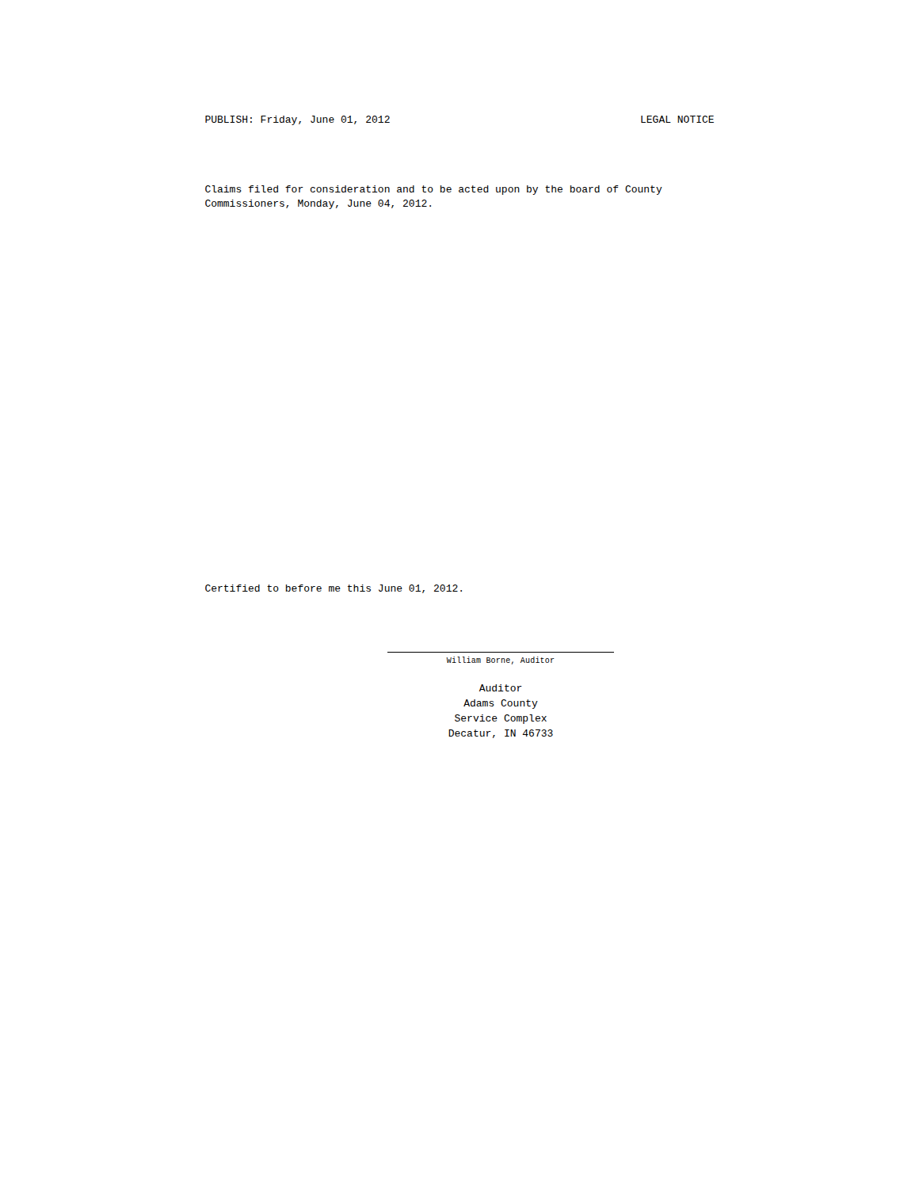PUBLISH: Friday, June 01, 2012
LEGAL NOTICE
Claims filed for consideration and to be acted upon by the board of County
Commissioners, Monday, June 04, 2012.
Certified to before me this June 01, 2012.
William Borne, Auditor
Auditor
Adams County
Service Complex
Decatur, IN 46733